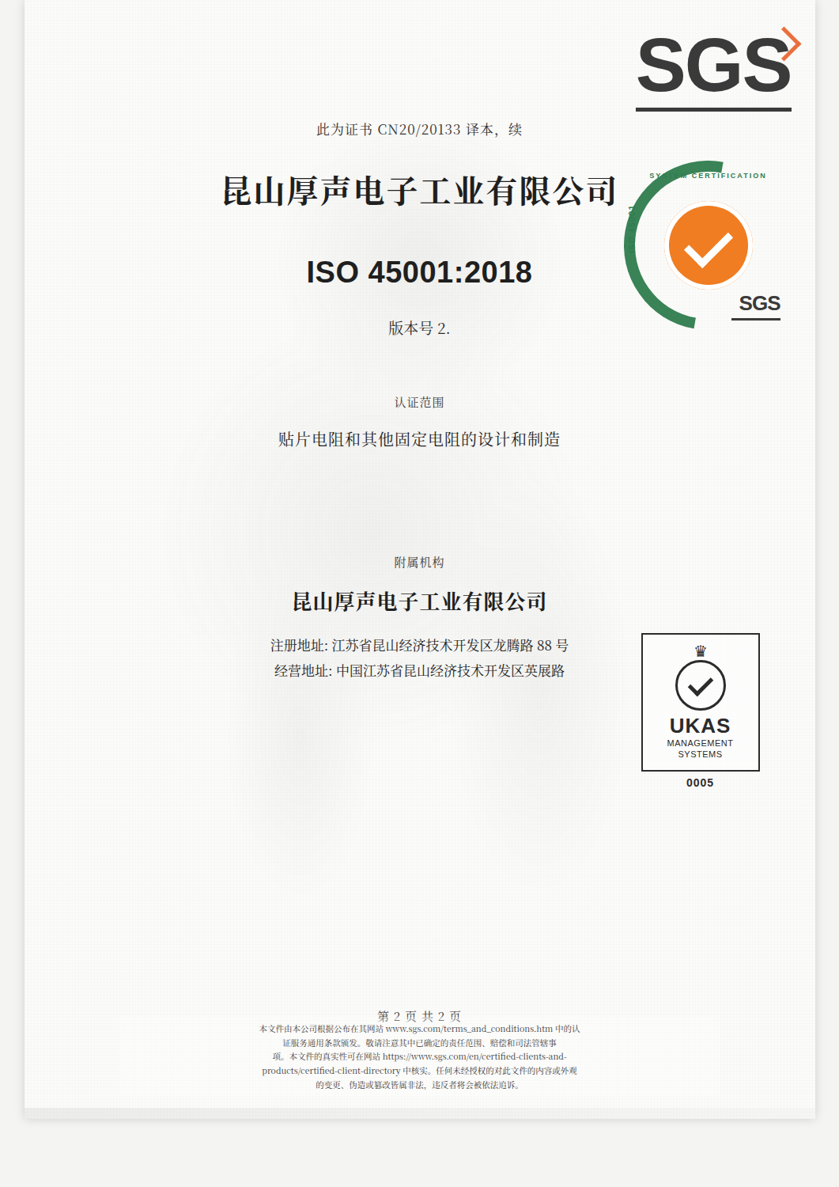SGS
此为证书 CN20/20133 译本，续
SYSTEM CERTIFICATION
ISO 45001
SGS
昆山厚声电子工业有限公司
ISO 45001:2018
版本号 2.
认证范围
贴片电阻和其他固定电阻的设计和制造
附属机构
昆山厚声电子工业有限公司
注册地址: 江苏省昆山经济技术开发区龙腾路 88 号
经营地址: 中国江苏省昆山经济技术开发区英展路
♛
UKAS
MANAGEMENT
SYSTEMS
0005
第 2 页 共 2 页
本文件由本公司根据公布在其网站 www.sgs.com/terms_and_conditions.htm 中的认 证服务通用条款颁发。敬请注意其中已确定的责任范围、赔偿和司法管辖事 项。本文件的真实性可在网站 https://www.sgs.com/en/certified-clients-and- products/certified-client-directory 中核实。任何未经授权的对此文件的内容或外观 的变更、伪造或篡改皆属非法，违反者将会被依法追诉。